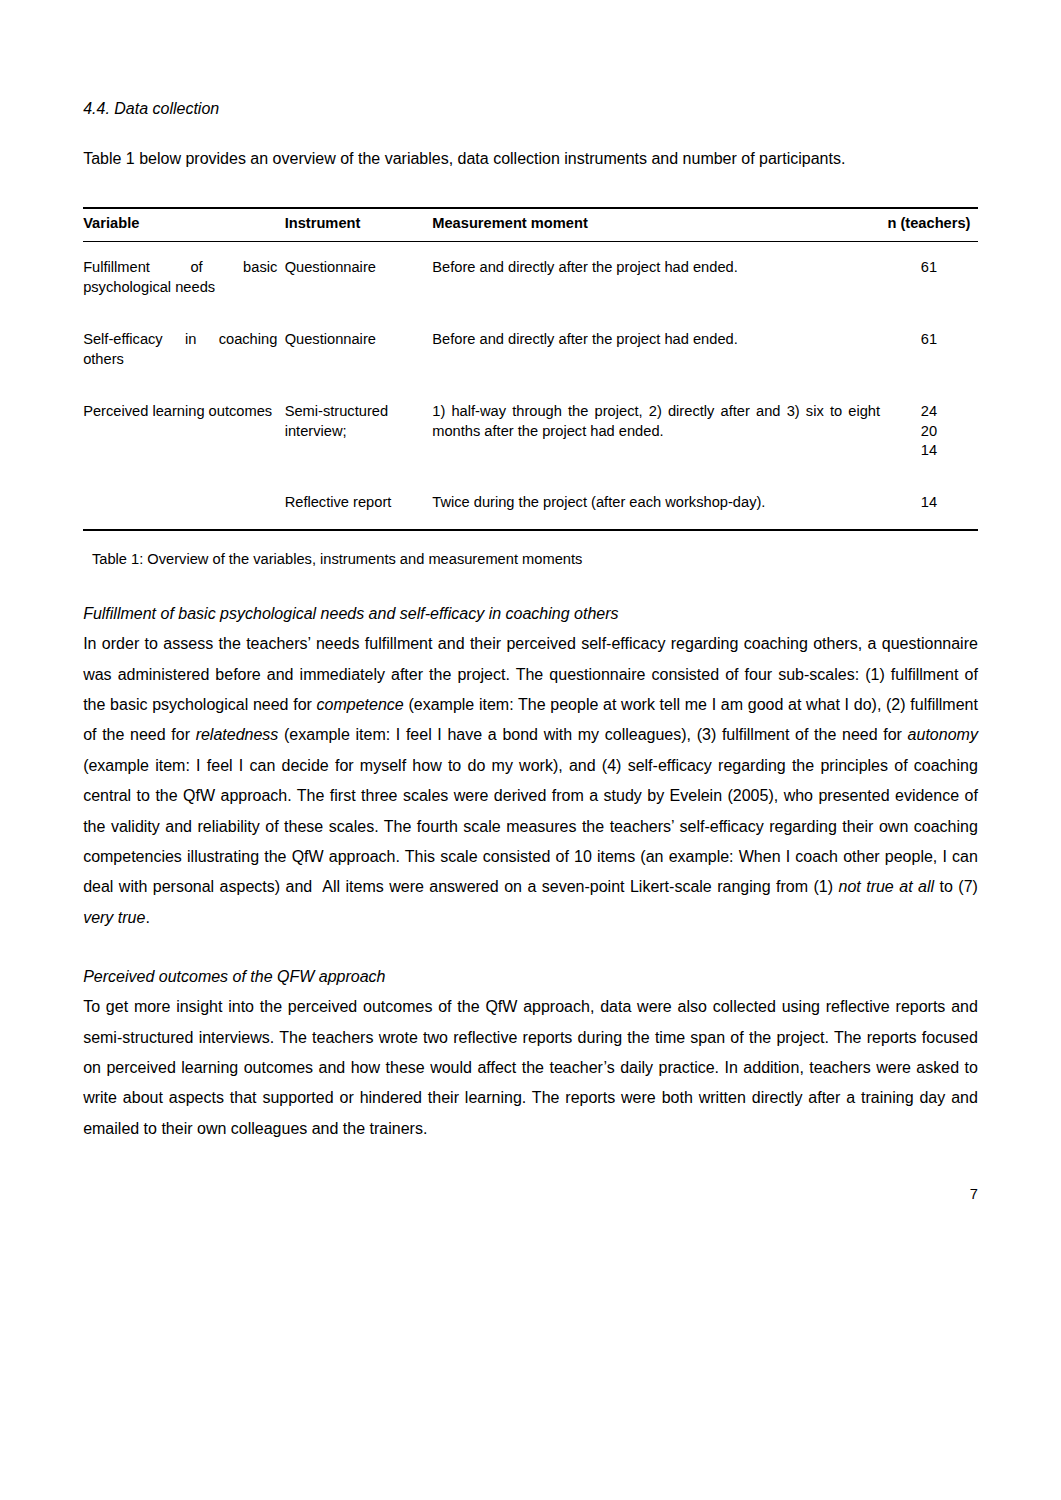4.4. Data collection
Table 1 below provides an overview of the variables, data collection instruments and number of participants.
| Variable | Instrument | Measurement moment | n (teachers) |
| --- | --- | --- | --- |
| Fulfillment of basic psychological needs | Questionnaire | Before and directly after the project had ended. | 61 |
| Self-efficacy in coaching others | Questionnaire | Before and directly after the project had ended. | 61 |
| Perceived learning outcomes | Semi-structured interview; | 1) half-way through the project, 2) directly after and 3) six to eight months after the project had ended. | 24 20 14 |
| Reflective report | Twice during the project (after each workshop-day). | 14 |
Table 1: Overview of the variables, instruments and measurement moments
Fulfillment of basic psychological needs and self-efficacy in coaching others
In order to assess the teachers’ needs fulfillment and their perceived self-efficacy regarding coaching others, a questionnaire was administered before and immediately after the project. The questionnaire consisted of four sub-scales: (1) fulfillment of the basic psychological need for competence (example item: The people at work tell me I am good at what I do), (2) fulfillment of the need for relatedness (example item: I feel I have a bond with my colleagues), (3) fulfillment of the need for autonomy (example item: I feel I can decide for myself how to do my work), and (4) self-efficacy regarding the principles of coaching central to the QfW approach. The first three scales were derived from a study by Evelein (2005), who presented evidence of the validity and reliability of these scales. The fourth scale measures the teachers’ self-efficacy regarding their own coaching competencies illustrating the QfW approach. This scale consisted of 10 items (an example: When I coach other people, I can deal with personal aspects) and All items were answered on a seven-point Likert-scale ranging from (1) not true at all to (7) very true.
Perceived outcomes of the QFW approach
To get more insight into the perceived outcomes of the QfW approach, data were also collected using reflective reports and semi-structured interviews. The teachers wrote two reflective reports during the time span of the project. The reports focused on perceived learning outcomes and how these would affect the teacher’s daily practice. In addition, teachers were asked to write about aspects that supported or hindered their learning. The reports were both written directly after a training day and emailed to their own colleagues and the trainers.
7